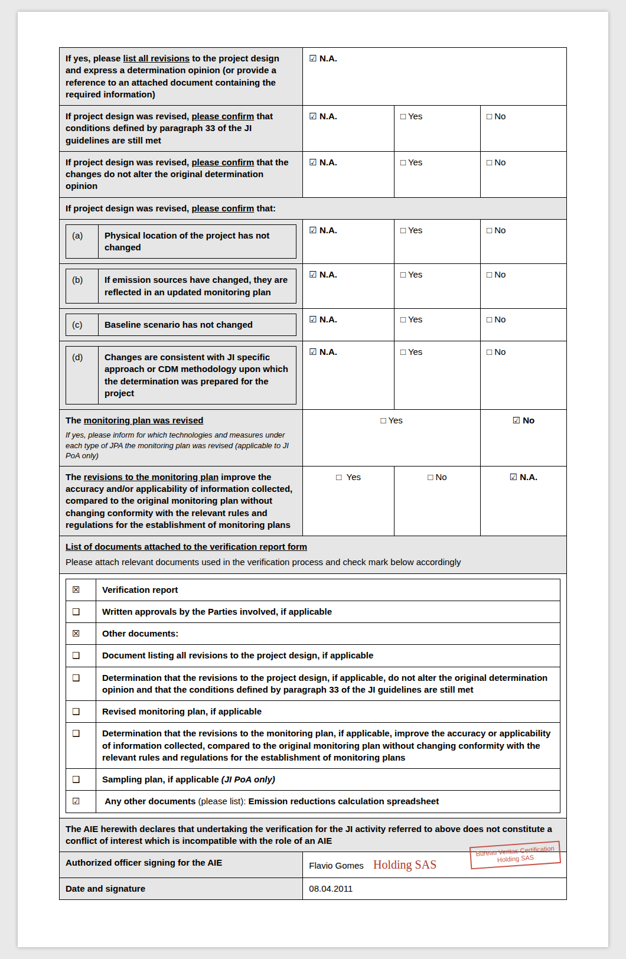| If yes, please list all revisions to the project design and express a determination opinion (or provide a reference to an attached document containing the required information) | ☑ N.A. |
| If project design was revised, please confirm that conditions defined by paragraph 33 of the JI guidelines are still met | ☑ N.A. | □ Yes | □ No |
| If project design was revised, please confirm that the changes do not alter the original determination opinion | ☑ N.A. | □ Yes | □ No |
| If project design was revised, please confirm that: |
| / (a) / Physical location of the project has not changed / | ☑ N.A. | □ Yes | □ No |
| / (b) / If emission sources have changed, they are reflected in an updated monitoring plan / | ☑ N.A. | □ Yes | □ No |
| / (c) / Baseline scenario has not changed / | ☑ N.A. | □ Yes | □ No |
| / (d) / Changes are consistent with JI specific approach or CDM methodology upon which the determination was prepared for the project / | ☑ N.A. | □ Yes | □ No |
| The monitoring plan was revised If yes, please inform for which technologies and measures under each type of JPA the monitoring plan was revised (applicable to JI PoA only) | □ Yes | ☑ No |
| The revisions to the monitoring plan improve the accuracy and/or applicability of information collected, compared to the original monitoring plan without changing conformity with the relevant rules and regulations for the establishment of monitoring plans | □ Yes | □ No | ☑ N.A. |
| List of documents attached to the verification report form Please attach relevant documents used in the verification process and check mark below accordingly |
| / ☒ / Verification report / / ❑ / Written approvals by the Parties involved, if applicable / / ☒ / Other documents: / / ❑ / Document listing all revisions to the project design, if applicable / / ❑ / Determination that the revisions to the project design, if applicable, do not alter the original determination opinion and that the conditions defined by paragraph 33 of the JI guidelines are still met / / ❑ / Revised monitoring plan, if applicable / / ❑ / Determination that the revisions to the monitoring plan, if applicable, improve the accuracy or applicability of information collected, compared to the original monitoring plan without changing conformity with the relevant rules and regulations for the establishment of monitoring plans / / ❑ / Sampling plan, if applicable (JI PoA only) / / ☑ / Any other documents (please list): Emission reductions calculation spreadsheet / |
| The AIE herewith declares that undertaking the verification for the JI activity referred to above does not constitute a conflict of interest which is incompatible with the role of an AIE |
| Authorized officer signing for the AIE | Bureau Veritas Certification Holding SAS Flavio Gomes Holding SAS |
| Date and signature | 08.04.2011 |